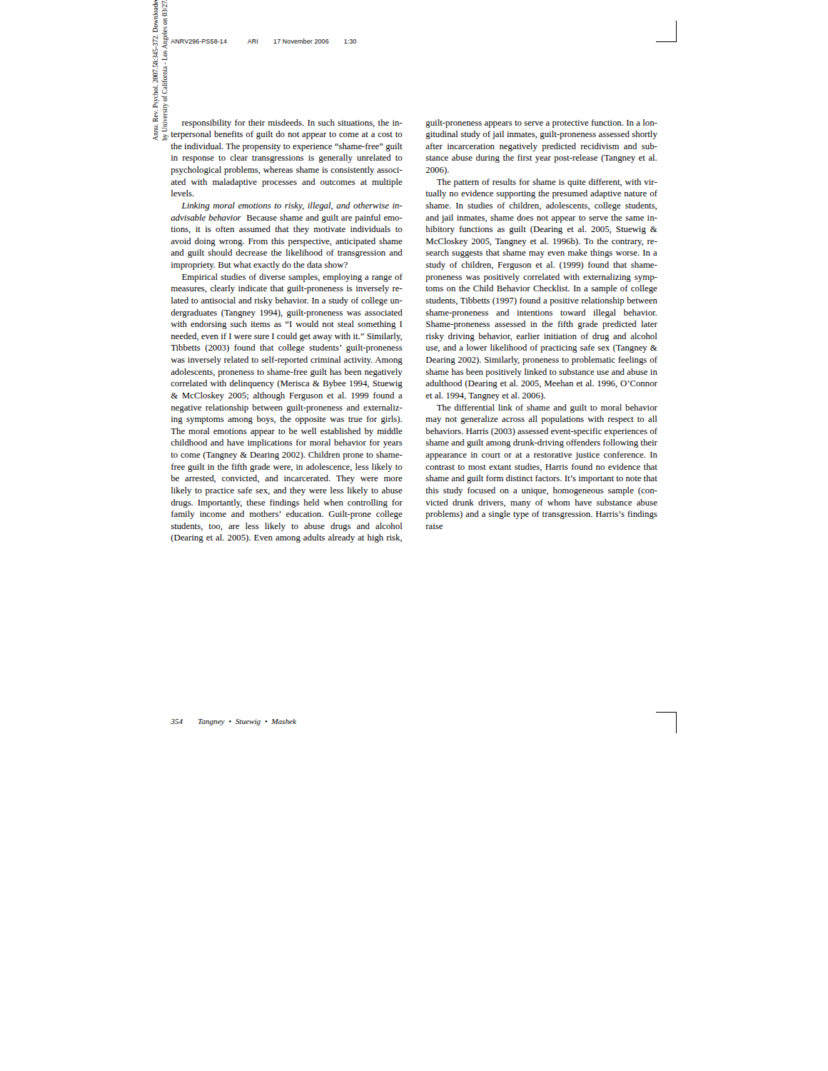ANRV296-PS58-14 ARI 17 November 2006 1:30
Annu. Rev. Psychol. 2007.58:345-372. Downloaded from arjournals.annualreviews.org by University of California - Los Angeles on 03/27/07. For personal use only.
responsibility for their misdeeds. In such situations, the interpersonal benefits of guilt do not appear to come at a cost to the individual. The propensity to experience “shame-free” guilt in response to clear transgressions is generally unrelated to psychological problems, whereas shame is consistently associated with maladaptive processes and outcomes at multiple levels.
Linking moral emotions to risky, illegal, and otherwise inadvisable behavior Because shame and guilt are painful emotions, it is often assumed that they motivate individuals to avoid doing wrong. From this perspective, anticipated shame and guilt should decrease the likelihood of transgression and impropriety. But what exactly do the data show?
Empirical studies of diverse samples, employing a range of measures, clearly indicate that guilt-proneness is inversely related to antisocial and risky behavior. In a study of college undergraduates (Tangney 1994), guilt-proneness was associated with endorsing such items as “I would not steal something I needed, even if I were sure I could get away with it.” Similarly, Tibbetts (2003) found that college students’ guilt-proneness was inversely related to self-reported criminal activity. Among adolescents, proneness to shame-free guilt has been negatively correlated with delinquency (Merisca & Bybee 1994, Stuewig & McCloskey 2005; although Ferguson et al. 1999 found a negative relationship between guilt-proneness and externalizing symptoms among boys, the opposite was true for girls). The moral emotions appear to be well established by middle childhood and have implications for moral behavior for years to come (Tangney & Dearing 2002). Children prone to shame-free guilt in the fifth grade were, in adolescence, less likely to be arrested, convicted, and incarcerated. They were more likely to practice safe sex, and they were less likely to abuse drugs. Importantly, these findings held when controlling for family income and mothers’ education. Guilt-prone college students, too, are less likely to abuse drugs and alcohol (Dearing et al. 2005). Even among adults already at high risk, guilt-proneness appears to serve a protective function. In a longitudinal study of jail inmates, guilt-proneness assessed shortly after incarceration negatively predicted recidivism and substance abuse during the first year post-release (Tangney et al. 2006).
The pattern of results for shame is quite different, with virtually no evidence supporting the presumed adaptive nature of shame. In studies of children, adolescents, college students, and jail inmates, shame does not appear to serve the same inhibitory functions as guilt (Dearing et al. 2005, Stuewig & McCloskey 2005, Tangney et al. 1996b). To the contrary, research suggests that shame may even make things worse. In a study of children, Ferguson et al. (1999) found that shame-proneness was positively correlated with externalizing symptoms on the Child Behavior Checklist. In a sample of college students, Tibbetts (1997) found a positive relationship between shame-proneness and intentions toward illegal behavior. Shame-proneness assessed in the fifth grade predicted later risky driving behavior, earlier initiation of drug and alcohol use, and a lower likelihood of practicing safe sex (Tangney & Dearing 2002). Similarly, proneness to problematic feelings of shame has been positively linked to substance use and abuse in adulthood (Dearing et al. 2005, Meehan et al. 1996, O’Connor et al. 1994, Tangney et al. 2006).
The differential link of shame and guilt to moral behavior may not generalize across all populations with respect to all behaviors. Harris (2003) assessed event-specific experiences of shame and guilt among drunk-driving offenders following their appearance in court or at a restorative justice conference. In contrast to most extant studies, Harris found no evidence that shame and guilt form distinct factors. It’s important to note that this study focused on a unique, homogeneous sample (convicted drunk drivers, many of whom have substance abuse problems) and a single type of transgression. Harris’s findings raise
354 Tangney • Stuewig • Mashek